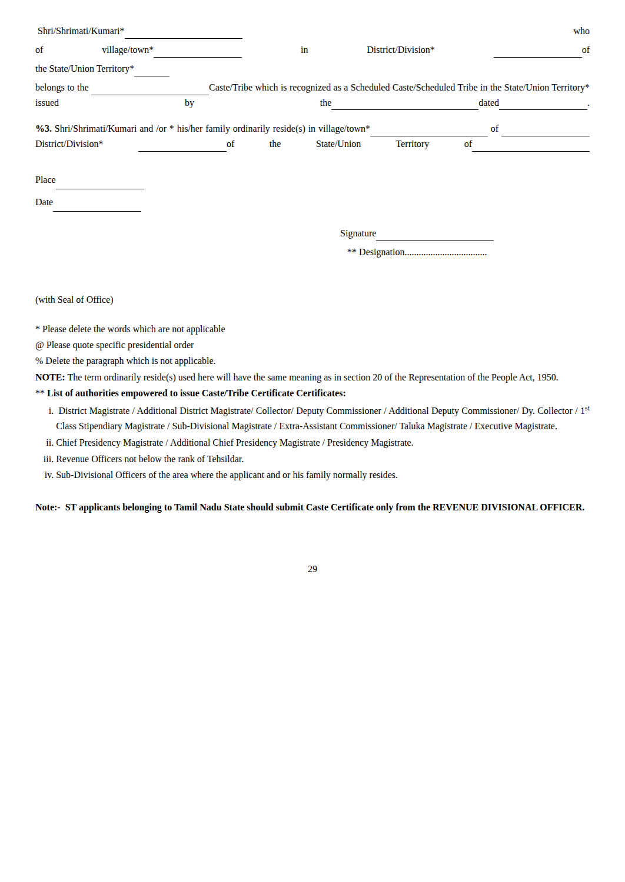Shri/Shrimati/Kumari* who
of village/town* in District/Division* of
the State/Union Territory*
belongs to the Caste/Tribe which is recognized as a Scheduled Caste/Scheduled Tribe in the State/Union Territory* issued by the dated .
%3. Shri/Shrimati/Kumari and /or * his/her family ordinarily reside(s) in village/town* of District/Division* of the State/Union Territory of
Place
Date
Signature
** Designation...................................
(with Seal of Office)
* Please delete the words which are not applicable
@ Please quote specific presidential order
% Delete the paragraph which is not applicable.
NOTE: The term ordinarily reside(s) used here will have the same meaning as in section 20 of the Representation of the People Act, 1950.
** List of authorities empowered to issue Caste/Tribe Certificate Certificates:
District Magistrate / Additional District Magistrate/ Collector/ Deputy Commissioner / Additional Deputy Commissioner/ Dy. Collector / 1st Class Stipendiary Magistrate / Sub-Divisional Magistrate / Extra-Assistant Commissioner/ Taluka Magistrate / Executive Magistrate.
Chief Presidency Magistrate / Additional Chief Presidency Magistrate / Presidency Magistrate.
Revenue Officers not below the rank of Tehsildar.
Sub-Divisional Officers of the area where the applicant and or his family normally resides.
Note:- ST applicants belonging to Tamil Nadu State should submit Caste Certificate only from the REVENUE DIVISIONAL OFFICER.
29